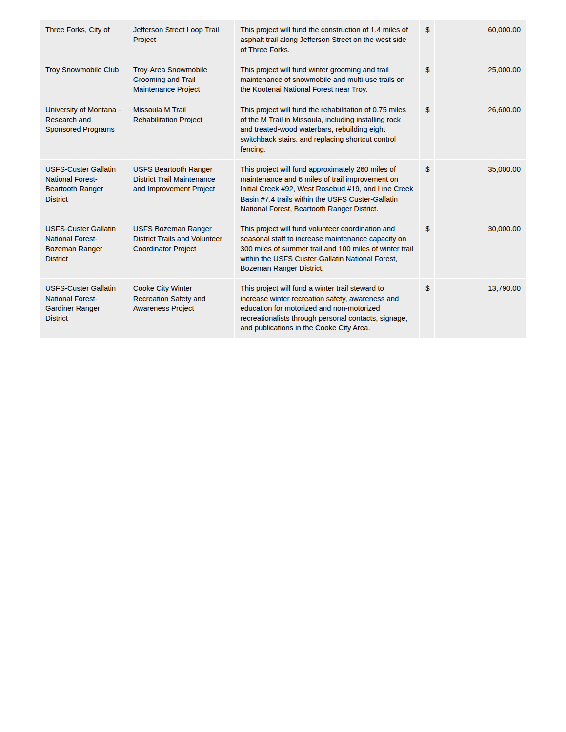| Three Forks, City of | Jefferson Street Loop Trail Project | This project will fund the construction of 1.4 miles of asphalt trail along Jefferson Street on the west side of Three Forks. | $ | 60,000.00 |
| Troy Snowmobile Club | Troy-Area Snowmobile Grooming and Trail Maintenance Project | This project will fund winter grooming and trail maintenance of snowmobile and multi-use trails on the Kootenai National Forest near Troy. | $ | 25,000.00 |
| University of Montana - Research and Sponsored Programs | Missoula M Trail Rehabilitation Project | This project will fund the rehabilitation of 0.75 miles of the M Trail in Missoula, including installing rock and treated-wood waterbars, rebuilding eight switchback stairs, and replacing shortcut control fencing. | $ | 26,600.00 |
| USFS-Custer Gallatin National Forest-Beartooth Ranger District | USFS Beartooth Ranger District Trail Maintenance and Improvement Project | This project will fund approximately 260 miles of maintenance and 6 miles of trail improvement on Initial Creek #92, West Rosebud #19, and Line Creek Basin #7.4 trails within the USFS Custer-Gallatin National Forest, Beartooth Ranger District. | $ | 35,000.00 |
| USFS-Custer Gallatin National Forest-Bozeman Ranger District | USFS Bozeman Ranger District Trails and Volunteer Coordinator Project | This project will fund volunteer coordination and seasonal staff to increase maintenance capacity on 300 miles of summer trail and 100 miles of winter trail within the USFS Custer-Gallatin National Forest, Bozeman Ranger District. | $ | 30,000.00 |
| USFS-Custer Gallatin National Forest-Gardiner Ranger District | Cooke City Winter Recreation Safety and Awareness Project | This project will fund a winter trail steward to increase winter recreation safety, awareness and education for motorized and non-motorized recreationalists through personal contacts, signage, and publications in the Cooke City Area. | $ | 13,790.00 |